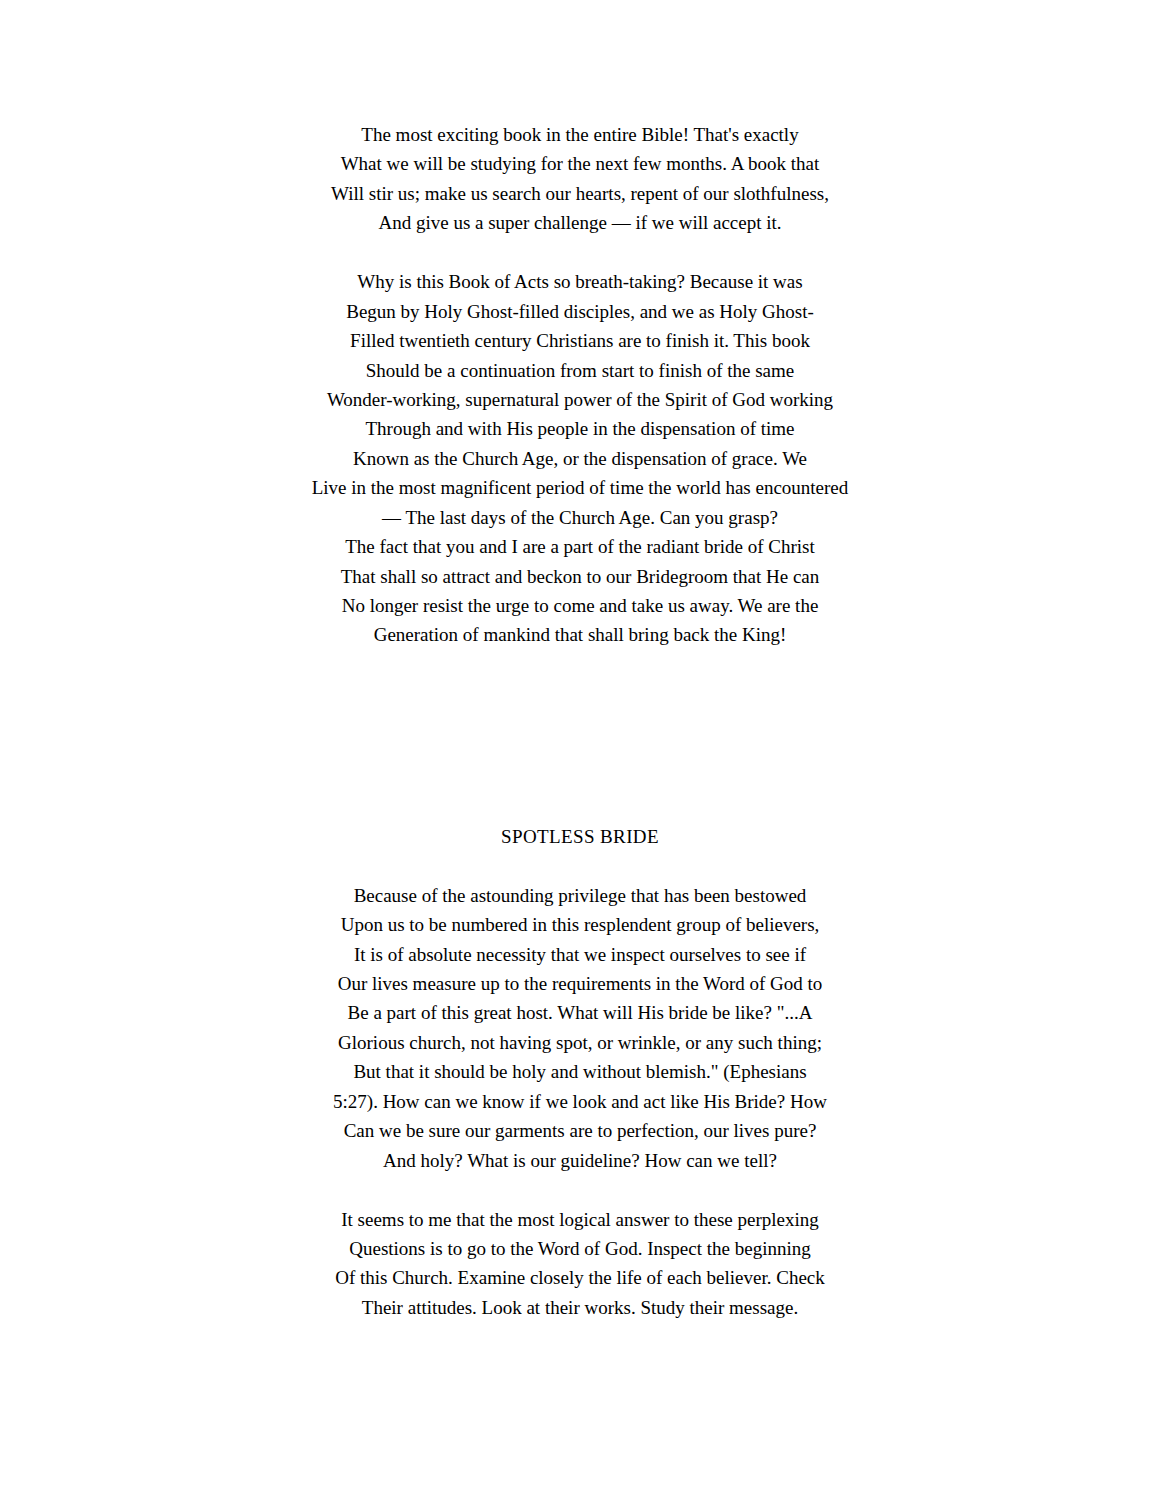The most exciting book in the entire Bible! That's exactly
What we will be studying for the next few months. A book that
Will stir us; make us search our hearts, repent of our slothfulness,
And give us a super challenge — if we will accept it.
Why is this Book of Acts so breath-taking? Because it was
Begun by Holy Ghost-filled disciples, and we as Holy Ghost-
Filled twentieth century Christians are to finish it. This book
Should be a continuation from start to finish of the same
Wonder-working, supernatural power of the Spirit of God working
Through and with His people in the dispensation of time
Known as the Church Age, or the dispensation of grace. We
Live in the most magnificent period of time the world has encountered
— The last days of the Church Age. Can you grasp?
The fact that you and I are a part of the radiant bride of Christ
That shall so attract and beckon to our Bridegroom that He can
No longer resist the urge to come and take us away. We are the
Generation of mankind that shall bring back the King!
SPOTLESS BRIDE
Because of the astounding privilege that has been bestowed
Upon us to be numbered in this resplendent group of believers,
It is of absolute necessity that we inspect ourselves to see if
Our lives measure up to the requirements in the Word of God to
Be a part of this great host. What will His bride be like? "...A
Glorious church, not having spot, or wrinkle, or any such thing;
But that it should be holy and without blemish." (Ephesians
5:27). How can we know if we look and act like His Bride? How
Can we be sure our garments are to perfection, our lives pure?
And holy? What is our guideline? How can we tell?
It seems to me that the most logical answer to these perplexing
Questions is to go to the Word of God. Inspect the beginning
Of this Church. Examine closely the life of each believer. Check
Their attitudes. Look at their works. Study their message.